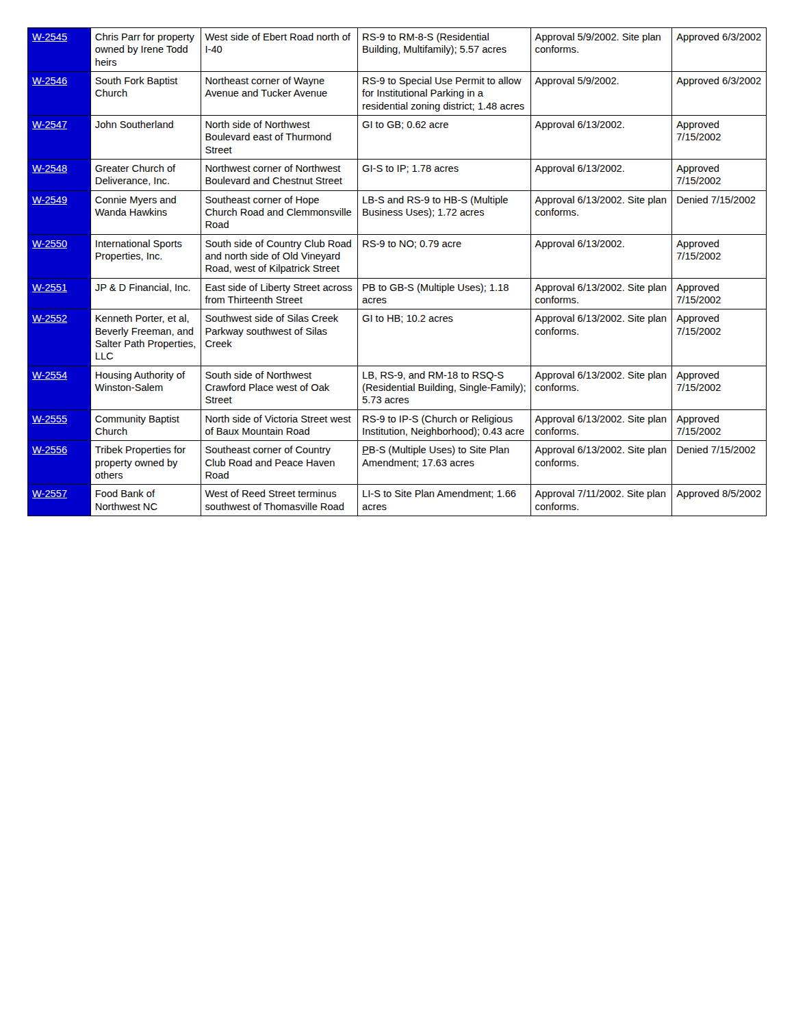| W-2545 | Chris Parr for property owned by Irene Todd heirs | West side of Ebert Road north of I-40 | RS-9 to RM-8-S (Residential Building, Multifamily); 5.57 acres | Approval 5/9/2002. Site plan conforms. | Approved 6/3/2002 |
| W-2546 | South Fork Baptist Church | Northeast corner of Wayne Avenue and Tucker Avenue | RS-9 to Special Use Permit to allow for Institutional Parking in a residential zoning district; 1.48 acres | Approval 5/9/2002. | Approved 6/3/2002 |
| W-2547 | John Southerland | North side of Northwest Boulevard east of Thurmond Street | GI to GB; 0.62 acre | Approval 6/13/2002. | Approved 7/15/2002 |
| W-2548 | Greater Church of Deliverance, Inc. | Northwest corner of Northwest Boulevard and Chestnut Street | GI-S to IP; 1.78 acres | Approval 6/13/2002. | Approved 7/15/2002 |
| W-2549 | Connie Myers and Wanda Hawkins | Southeast corner of Hope Church Road and Clemmonsville Road | LB-S and RS-9 to HB-S (Multiple Business Uses); 1.72 acres | Approval 6/13/2002. Site plan conforms. | Denied 7/15/2002 |
| W-2550 | International Sports Properties, Inc. | South side of Country Club Road and north side of Old Vineyard Road, west of Kilpatrick Street | RS-9 to NO; 0.79 acre | Approval 6/13/2002. | Approved 7/15/2002 |
| W-2551 | JP & D Financial, Inc. | East side of Liberty Street across from Thirteenth Street | PB to GB-S (Multiple Uses); 1.18 acres | Approval 6/13/2002. Site plan conforms. | Approved 7/15/2002 |
| W-2552 | Kenneth Porter, et al, Beverly Freeman, and Salter Path Properties, LLC | Southwest side of Silas Creek Parkway southwest of Silas Creek | GI to HB; 10.2 acres | Approval 6/13/2002. Site plan conforms. | Approved 7/15/2002 |
| W-2554 | Housing Authority of Winston-Salem | South side of Northwest Crawford Place west of Oak Street | LB, RS-9, and RM-18 to RSQ-S (Residential Building, Single-Family); 5.73 acres | Approval 6/13/2002. Site plan conforms. | Approved 7/15/2002 |
| W-2555 | Community Baptist Church | North side of Victoria Street west of Baux Mountain Road | RS-9 to IP-S (Church or Religious Institution, Neighborhood); 0.43 acre | Approval 6/13/2002. Site plan conforms. | Approved 7/15/2002 |
| W-2556 | Tribek Properties for property owned by others | Southeast corner of Country Club Road and Peace Haven Road | P B-S (Multiple Uses) to Site Plan Amendment; 17.63 acres | Approval 6/13/2002. Site plan conforms. | Denied 7/15/2002 |
| W-2557 | Food Bank of Northwest NC | West of Reed Street terminus southwest of Thomasville Road | LI-S to Site Plan Amendment; 1.66 acres | Approval 7/11/2002. Site plan conforms. | Approved 8/5/2002 |